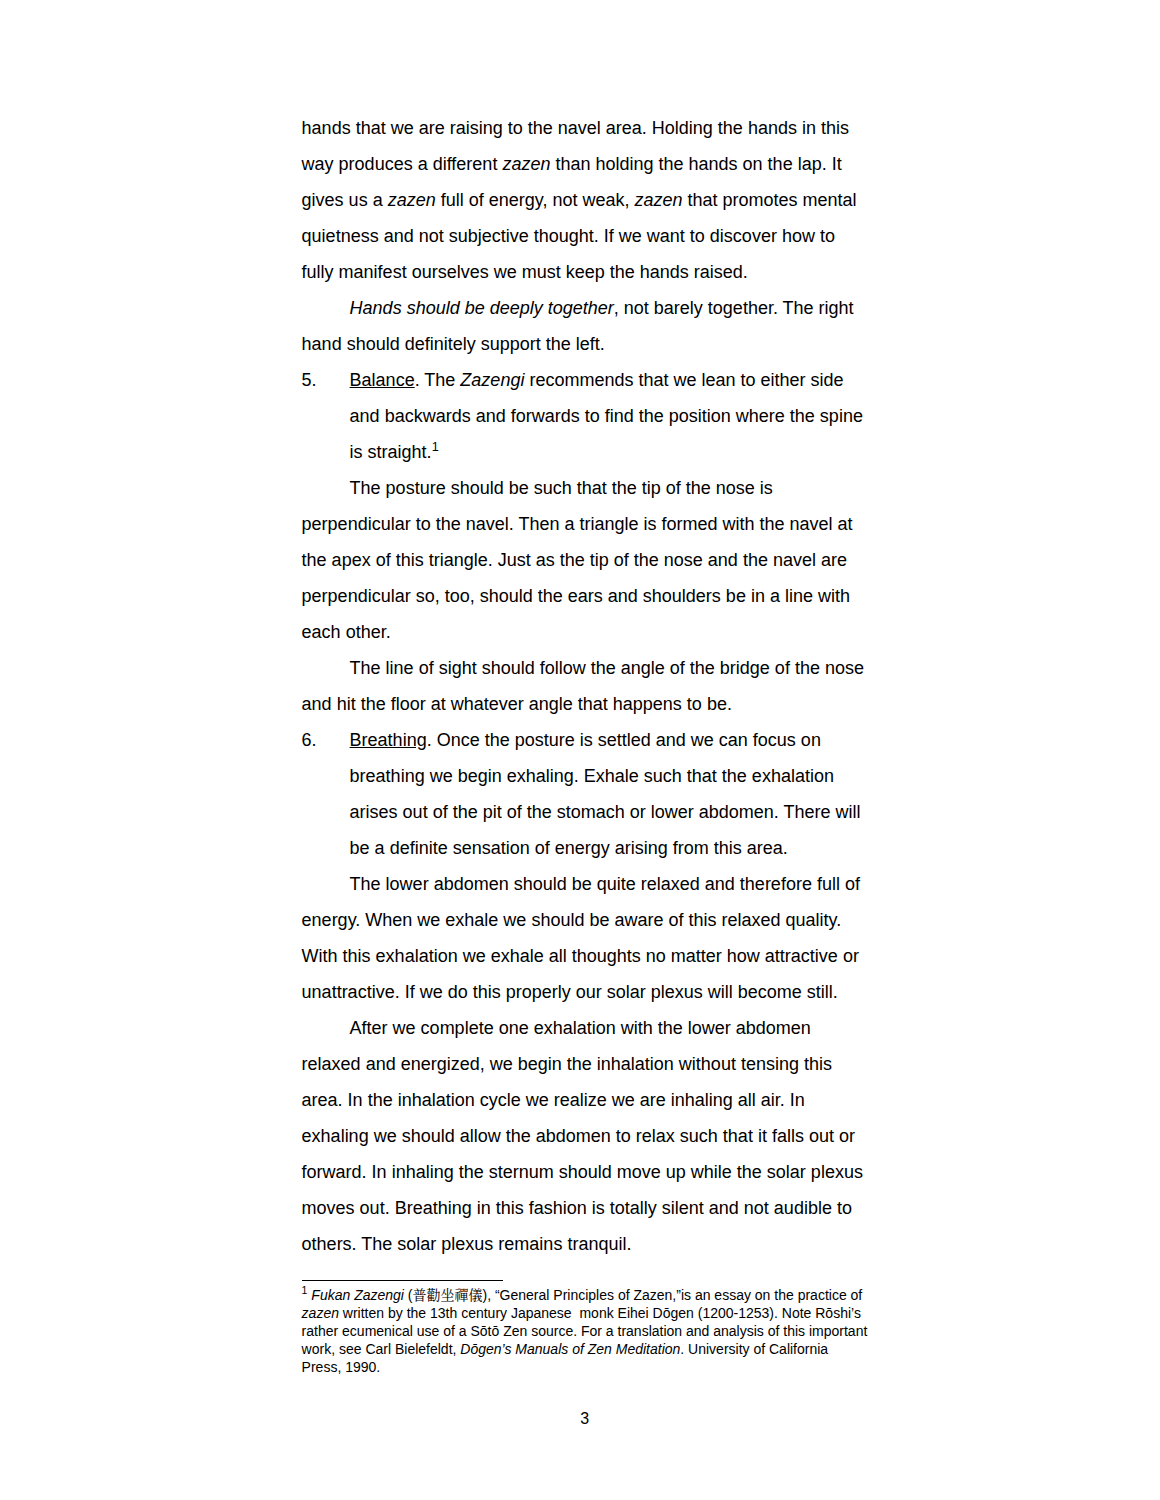hands that we are raising to the navel area. Holding the hands in this way produces a different zazen than holding the hands on the lap. It gives us a zazen full of energy, not weak, zazen that promotes mental quietness and not subjective thought. If we want to discover how to fully manifest ourselves we must keep the hands raised.
Hands should be deeply together, not barely together. The right hand should definitely support the left.
5.
Balance. The Zazengi recommends that we lean to either side and backwards and forwards to find the position where the spine is straight.1
The posture should be such that the tip of the nose is perpendicular to the navel. Then a triangle is formed with the navel at the apex of this triangle. Just as the tip of the nose and the navel are perpendicular so, too, should the ears and shoulders be in a line with each other.
The line of sight should follow the angle of the bridge of the nose and hit the floor at whatever angle that happens to be.
6.
Breathing. Once the posture is settled and we can focus on breathing we begin exhaling. Exhale such that the exhalation arises out of the pit of the stomach or lower abdomen. There will be a definite sensation of energy arising from this area.
The lower abdomen should be quite relaxed and therefore full of energy. When we exhale we should be aware of this relaxed quality. With this exhalation we exhale all thoughts no matter how attractive or unattractive. If we do this properly our solar plexus will become still.
After we complete one exhalation with the lower abdomen relaxed and energized, we begin the inhalation without tensing this area. In the inhalation cycle we realize we are inhaling all air. In exhaling we should allow the abdomen to relax such that it falls out or forward. In inhaling the sternum should move up while the solar plexus moves out. Breathing in this fashion is totally silent and not audible to others. The solar plexus remains tranquil.
1 Fukan Zazengi (普勸坐禪儀), “General Principles of Zazen,”is an essay on the practice of zazen written by the 13th century Japanese monk Eihei Dōgen (1200-1253). Note Rōshi’s rather ecumenical use of a Sōtō Zen source. For a translation and analysis of this important work, see Carl Bielefeldt, Dōgen’s Manuals of Zen Meditation. University of California Press, 1990.
3